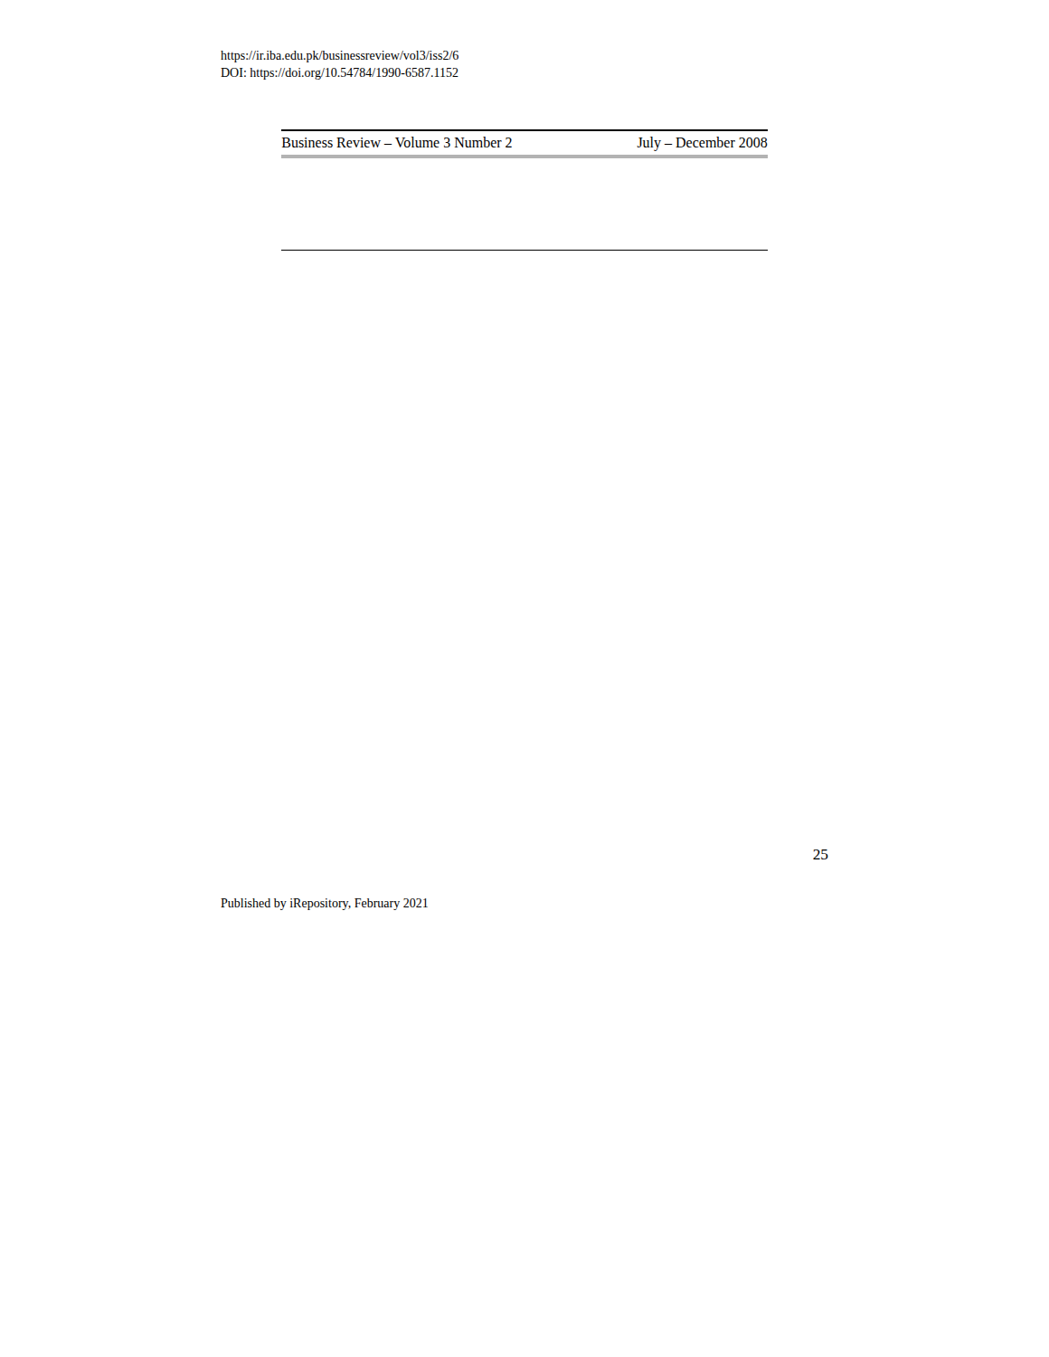https://ir.iba.edu.pk/businessreview/vol3/iss2/6
DOI: https://doi.org/10.54784/1990-6587.1152
Business Review – Volume 3 Number 2 July – December 2008
25
Published by iRepository, February 2021